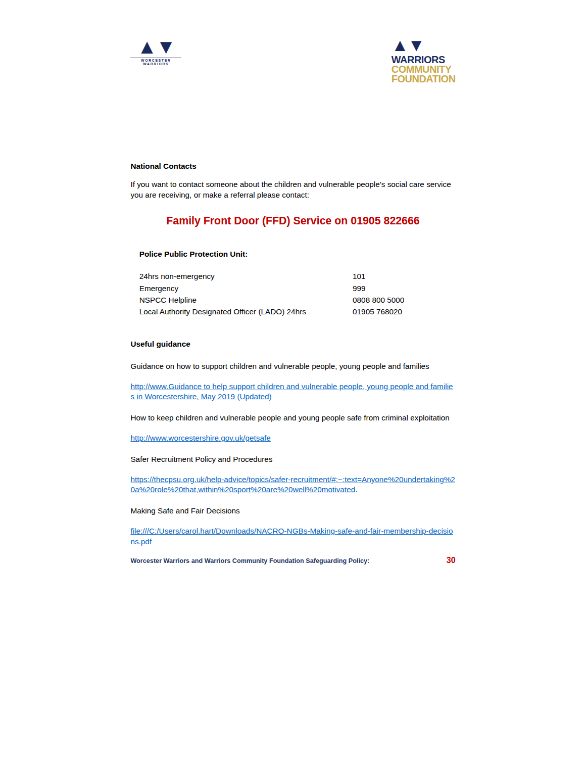▲▼
WORCESTER
WARRIORS
▲▼
WARRIORS
COMMUNITY
FOUNDATION
National Contacts
If you want to contact someone about the children and vulnerable people's social care service you are receiving, or make a referral please contact:
Family Front Door (FFD) Service on 01905 822666
Police Public Protection Unit:
| 24hrs non-emergency | 101 |
| Emergency | 999 |
| NSPCC Helpline | 0808 800 5000 |
| Local Authority Designated Officer (LADO) 24hrs | 01905 768020 |
Useful guidance
Guidance on how to support children and vulnerable people, young people and families
http://www.Guidance to help support children and vulnerable people, young people and families in Worcestershire, May 2019 (Updated)
How to keep children and vulnerable people and young people safe from criminal exploitation
http://www.worcestershire.gov.uk/getsafe
Safer Recruitment Policy and Procedures
https://thecpsu.org.uk/help-advice/topics/safer-recruitment/#:~:text=Anyone%20undertaking%20a%20role%20that,within%20sport%20are%20well%20motivated.
Making Safe and Fair Decisions
file:///C:/Users/carol.hart/Downloads/NACRO-NGBs-Making-safe-and-fair-membership-decisions.pdf
Worcester Warriors and Warriors Community Foundation Safeguarding Policy:
30